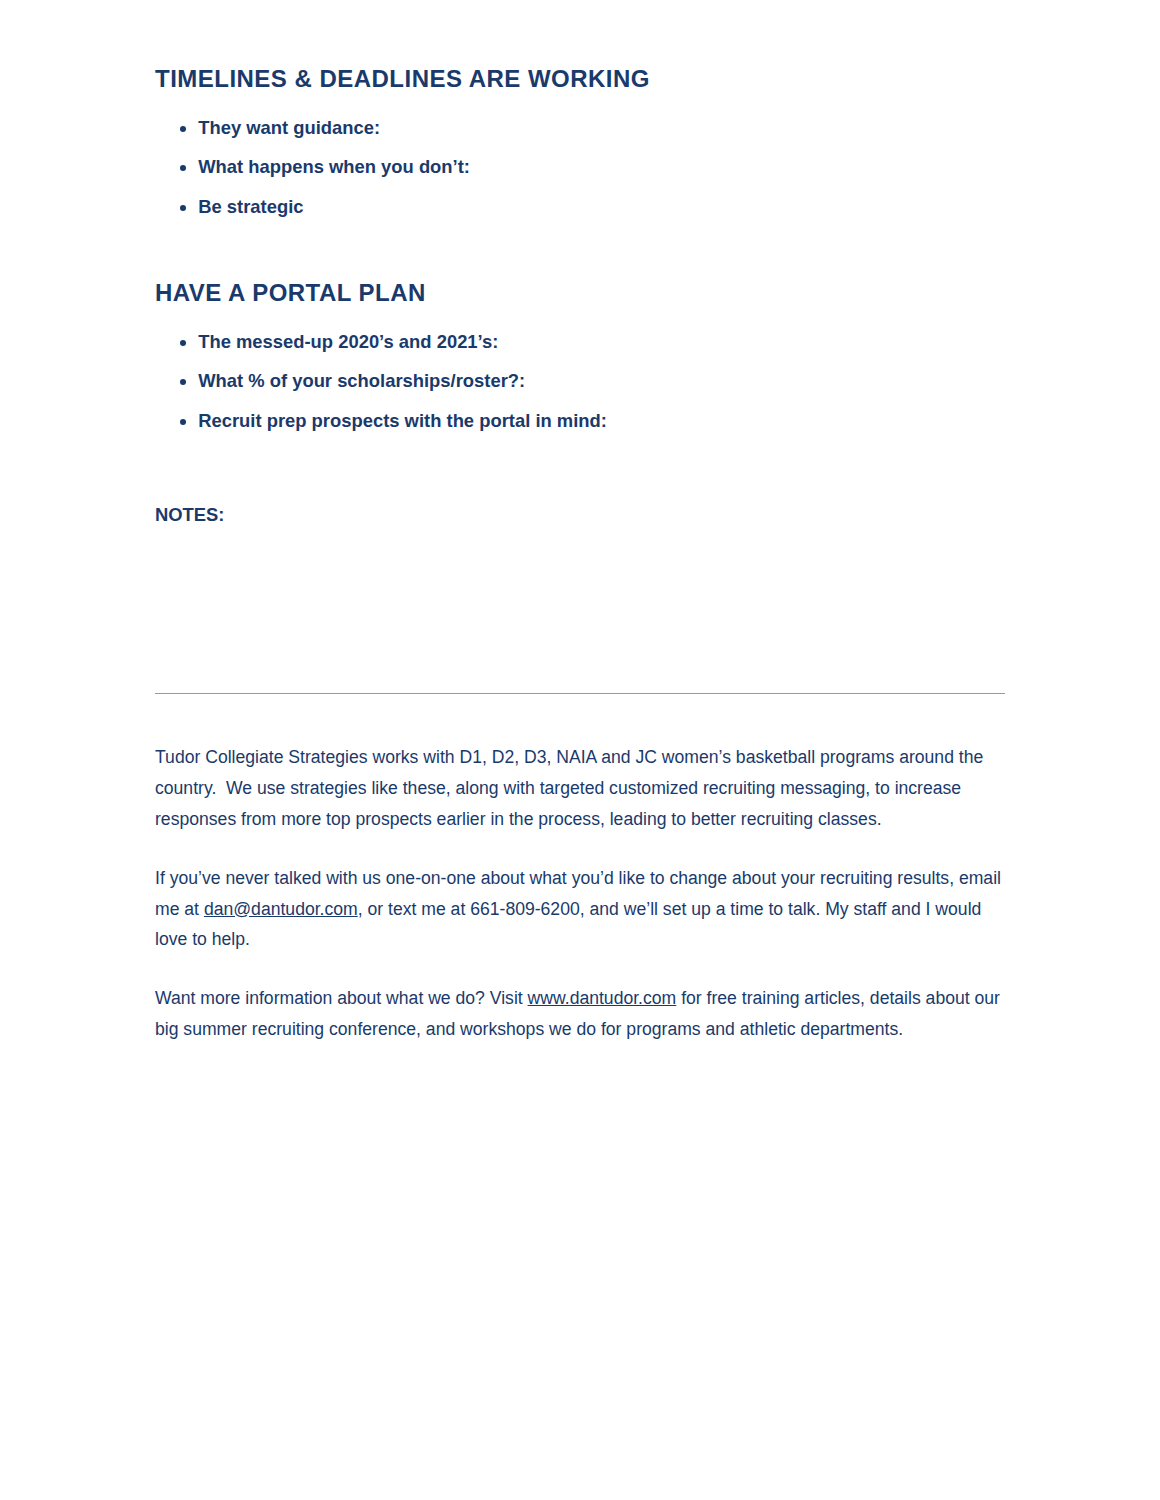TIMELINES & DEADLINES ARE WORKING
They want guidance:
What happens when you don’t:
Be strategic
HAVE A PORTAL PLAN
The messed-up 2020’s and 2021’s:
What % of your scholarships/roster?:
Recruit prep prospects with the portal in mind:
NOTES:
Tudor Collegiate Strategies works with D1, D2, D3, NAIA and JC women’s basketball programs around the country. We use strategies like these, along with targeted customized recruiting messaging, to increase responses from more top prospects earlier in the process, leading to better recruiting classes.
If you’ve never talked with us one-on-one about what you’d like to change about your recruiting results, email me at dan@dantudor.com, or text me at 661-809-6200, and we’ll set up a time to talk. My staff and I would love to help.
Want more information about what we do? Visit www.dantudor.com for free training articles, details about our big summer recruiting conference, and workshops we do for programs and athletic departments.